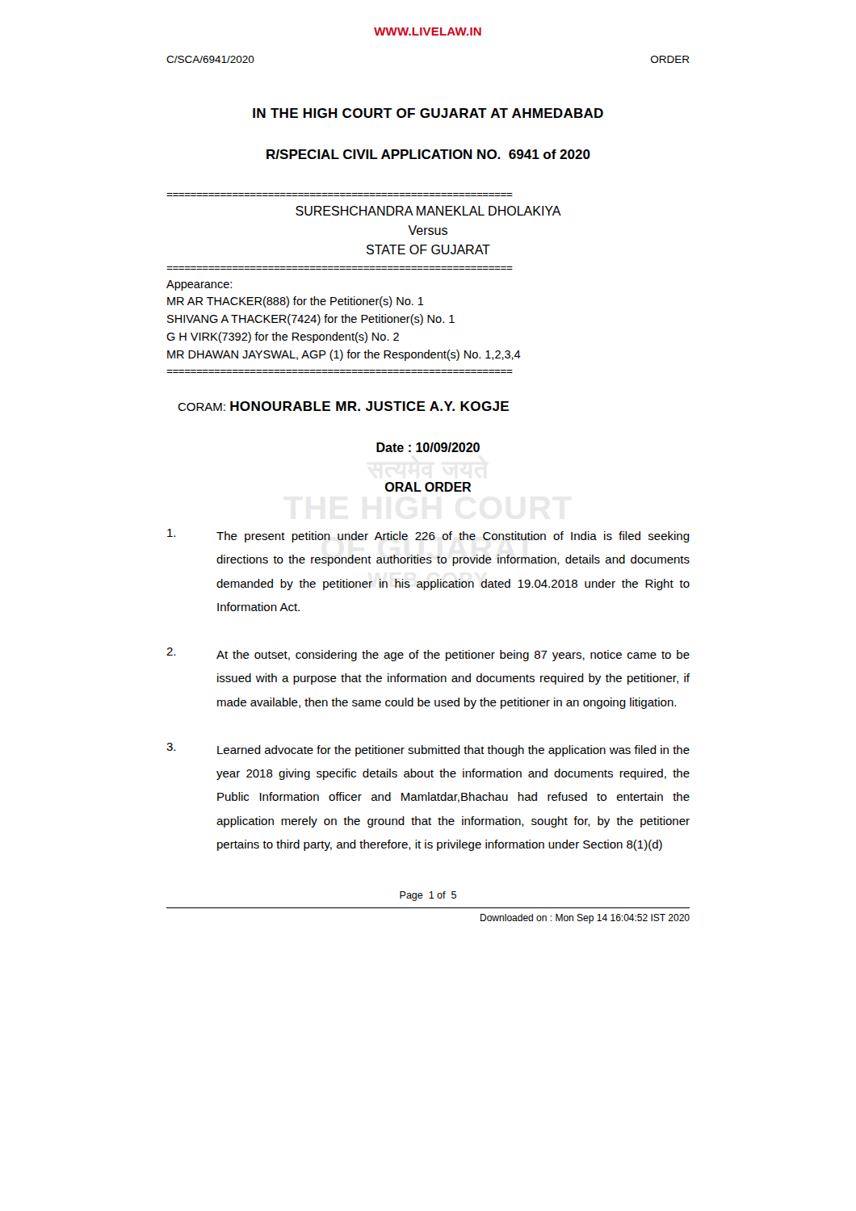WWW.LIVELAW.IN
C/SCA/6941/2020
ORDER
सत्यमेव जयते
THE HIGH COURT
OF GUJARAT
WEB COPY
IN THE HIGH COURT OF GUJARAT AT AHMEDABAD
R/SPECIAL CIVIL APPLICATION NO. 6941 of 2020
==========================================================
SURESHCHANDRA MANEKLAL DHOLAKIYA
Versus
STATE OF GUJARAT
==========================================================
Appearance:
MR AR THACKER(888) for the Petitioner(s) No. 1
SHIVANG A THACKER(7424) for the Petitioner(s) No. 1
G H VIRK(7392) for the Respondent(s) No. 2
MR DHAWAN JAYSWAL, AGP (1) for the Respondent(s) No. 1,2,3,4
==========================================================
CORAM: HONOURABLE MR. JUSTICE A.Y. KOGJE
Date : 10/09/2020
ORAL ORDER
1.
The present petition under Article 226 of the Constitution of India is filed seeking directions to the respondent authorities to provide information, details and documents demanded by the petitioner in his application dated 19.04.2018 under the Right to Information Act.
2.
At the outset, considering the age of the petitioner being 87 years, notice came to be issued with a purpose that the information and documents required by the petitioner, if made available, then the same could be used by the petitioner in an ongoing litigation.
3.
Learned advocate for the petitioner submitted that though the application was filed in the year 2018 giving specific details about the information and documents required, the Public Information officer and Mamlatdar,Bhachau had refused to entertain the application merely on the ground that the information, sought for, by the petitioner pertains to third party, and therefore, it is privilege information under Section 8(1)(d)
Page 1 of 5
Downloaded on : Mon Sep 14 16:04:52 IST 2020